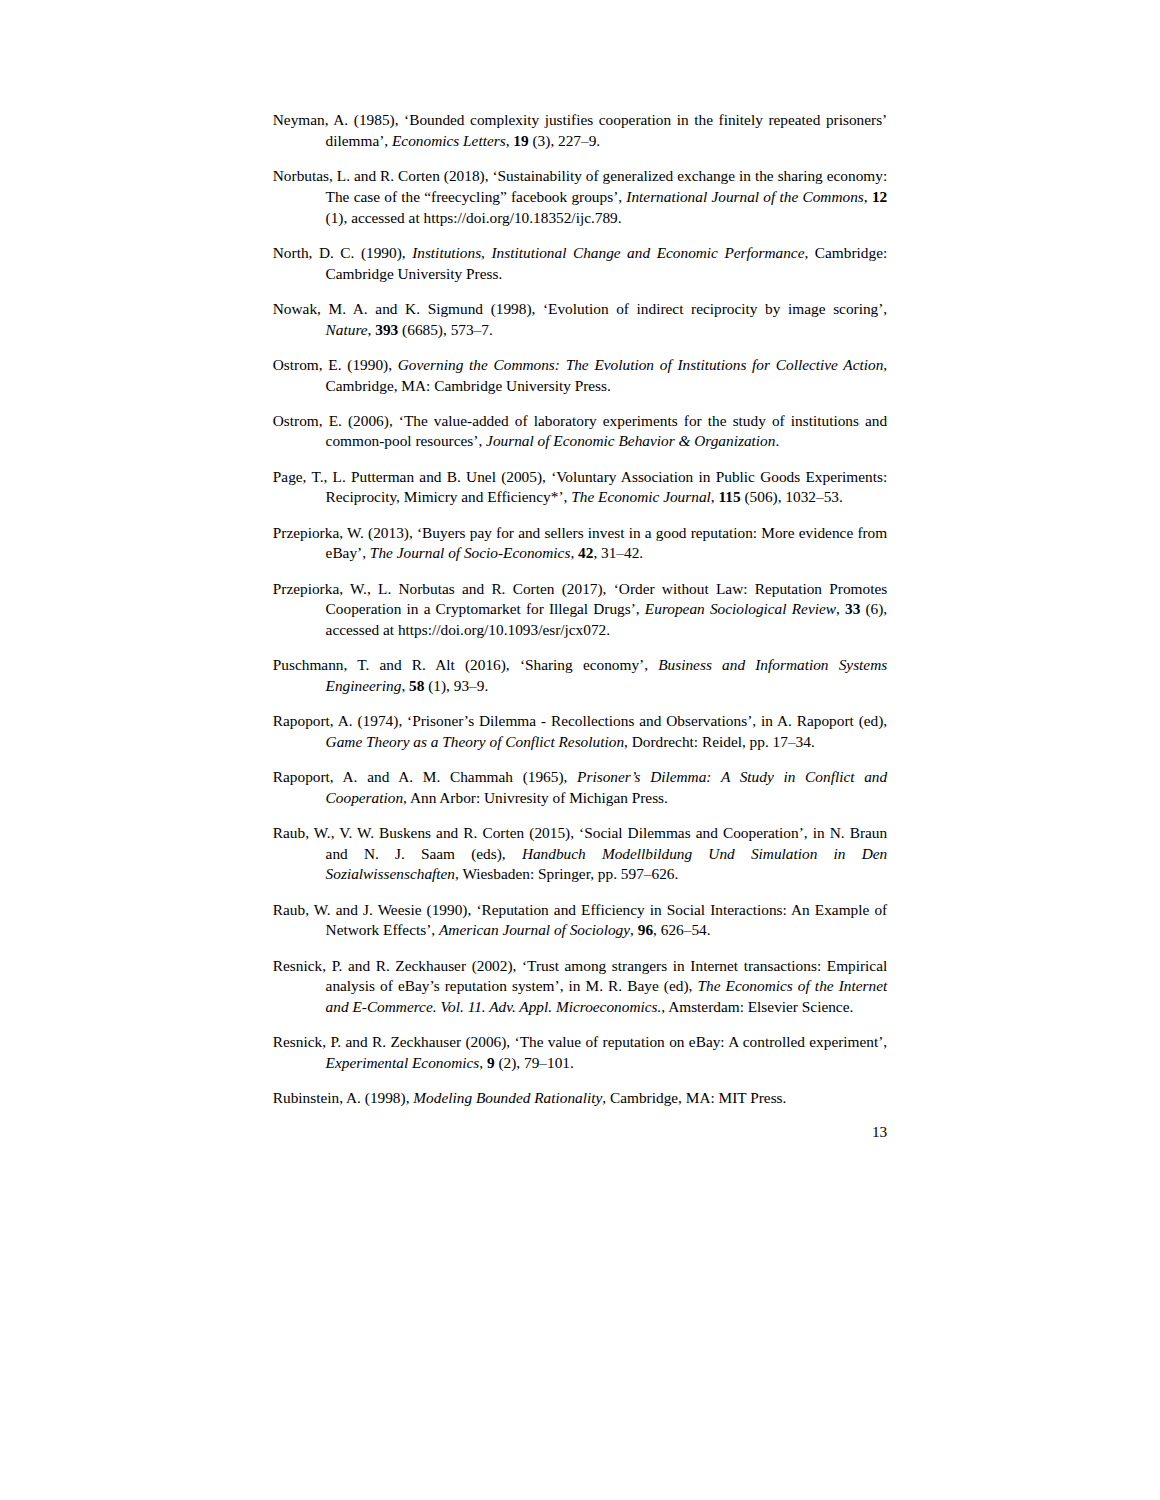Neyman, A. (1985), ‘Bounded complexity justifies cooperation in the finitely repeated prisoners’ dilemma’, Economics Letters, 19 (3), 227–9.
Norbutas, L. and R. Corten (2018), ‘Sustainability of generalized exchange in the sharing economy: The case of the “freecycling” facebook groups’, International Journal of the Commons, 12 (1), accessed at https://doi.org/10.18352/ijc.789.
North, D. C. (1990), Institutions, Institutional Change and Economic Performance, Cambridge: Cambridge University Press.
Nowak, M. A. and K. Sigmund (1998), ‘Evolution of indirect reciprocity by image scoring’, Nature, 393 (6685), 573–7.
Ostrom, E. (1990), Governing the Commons: The Evolution of Institutions for Collective Action, Cambridge, MA: Cambridge University Press.
Ostrom, E. (2006), ‘The value-added of laboratory experiments for the study of institutions and common-pool resources’, Journal of Economic Behavior & Organization.
Page, T., L. Putterman and B. Unel (2005), ‘Voluntary Association in Public Goods Experiments: Reciprocity, Mimicry and Efficiency*’, The Economic Journal, 115 (506), 1032–53.
Przepiorka, W. (2013), ‘Buyers pay for and sellers invest in a good reputation: More evidence from eBay’, The Journal of Socio-Economics, 42, 31–42.
Przepiorka, W., L. Norbutas and R. Corten (2017), ‘Order without Law: Reputation Promotes Cooperation in a Cryptomarket for Illegal Drugs’, European Sociological Review, 33 (6), accessed at https://doi.org/10.1093/esr/jcx072.
Puschmann, T. and R. Alt (2016), ‘Sharing economy’, Business and Information Systems Engineering, 58 (1), 93–9.
Rapoport, A. (1974), ‘Prisoner’s Dilemma - Recollections and Observations’, in A. Rapoport (ed), Game Theory as a Theory of Conflict Resolution, Dordrecht: Reidel, pp. 17–34.
Rapoport, A. and A. M. Chammah (1965), Prisoner’s Dilemma: A Study in Conflict and Cooperation, Ann Arbor: Univresity of Michigan Press.
Raub, W., V. W. Buskens and R. Corten (2015), ‘Social Dilemmas and Cooperation’, in N. Braun and N. J. Saam (eds), Handbuch Modellbildung Und Simulation in Den Sozialwissenschaften, Wiesbaden: Springer, pp. 597–626.
Raub, W. and J. Weesie (1990), ‘Reputation and Efficiency in Social Interactions: An Example of Network Effects’, American Journal of Sociology, 96, 626–54.
Resnick, P. and R. Zeckhauser (2002), ‘Trust among strangers in Internet transactions: Empirical analysis of eBay’s reputation system’, in M. R. Baye (ed), The Economics of the Internet and E-Commerce. Vol. 11. Adv. Appl. Microeconomics., Amsterdam: Elsevier Science.
Resnick, P. and R. Zeckhauser (2006), ‘The value of reputation on eBay: A controlled experiment’, Experimental Economics, 9 (2), 79–101.
Rubinstein, A. (1998), Modeling Bounded Rationality, Cambridge, MA: MIT Press.
13